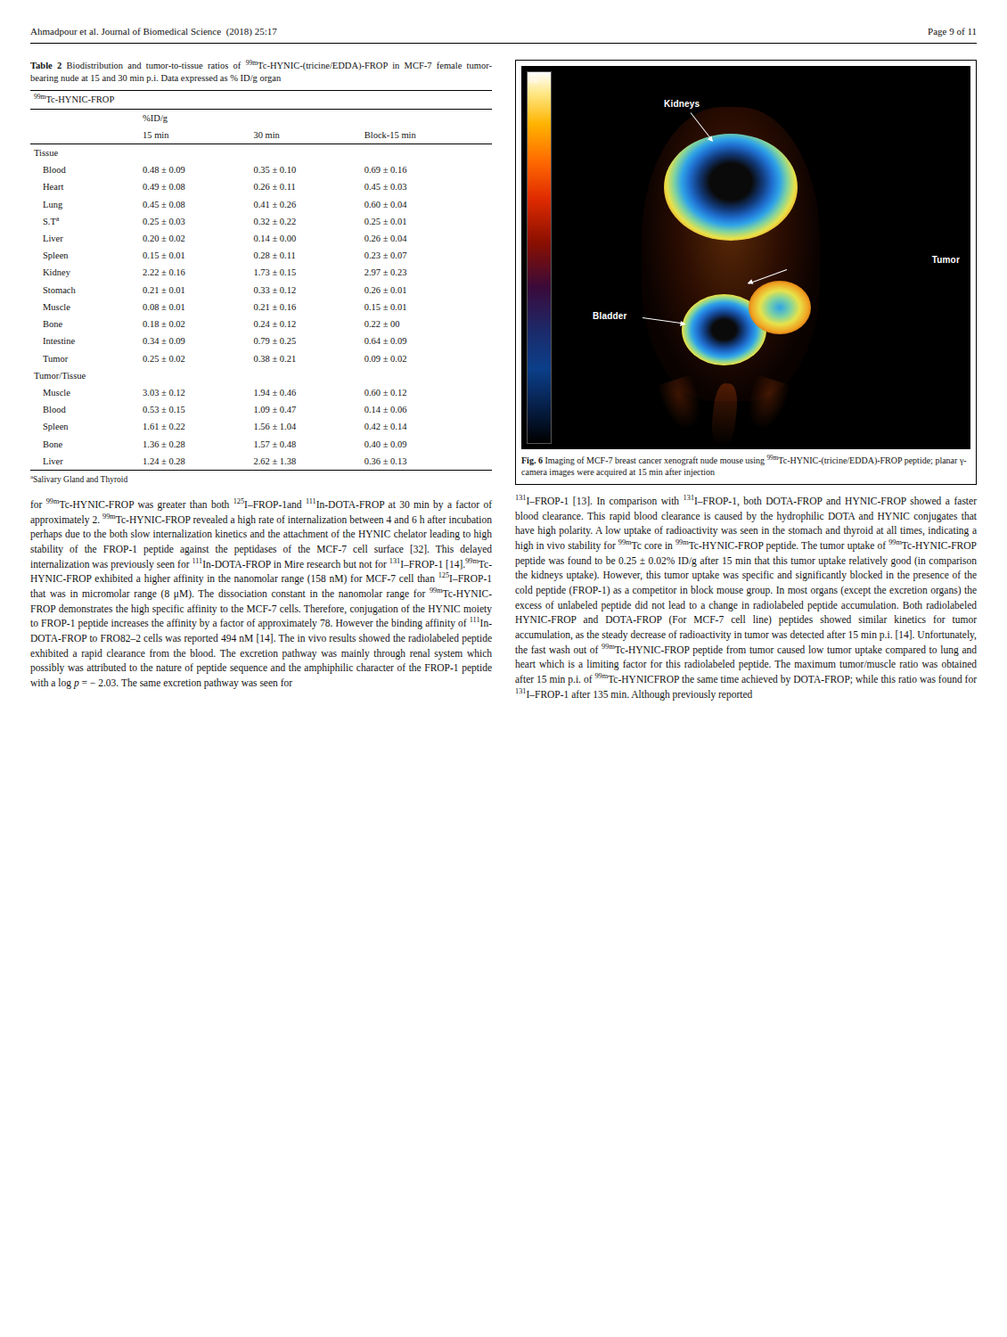Ahmadpour et al. Journal of Biomedical Science (2018) 25:17
Page 9 of 11
Table 2 Biodistribution and tumor-to-tissue ratios of 99mTc-HYNIC-(tricine/EDDA)-FROP in MCF-7 female tumor-bearing nude at 15 and 30 min p.i. Data expressed as % ID/g organ
| 99m Tc-HYNIC-FROP |
| | %ID/g |
| | 15 min | 30 min | Block-15 min |
| Tissue |
| Blood | 0.48 ± 0.09 | 0.35 ± 0.10 | 0.69 ± 0.16 |
| Heart | 0.49 ± 0.08 | 0.26 ± 0.11 | 0.45 ± 0.03 |
| Lung | 0.45 ± 0.08 | 0.41 ± 0.26 | 0.60 ± 0.04 |
| S.T a | 0.25 ± 0.03 | 0.32 ± 0.22 | 0.25 ± 0.01 |
| Liver | 0.20 ± 0.02 | 0.14 ± 0.00 | 0.26 ± 0.04 |
| Spleen | 0.15 ± 0.01 | 0.28 ± 0.11 | 0.23 ± 0.07 |
| Kidney | 2.22 ± 0.16 | 1.73 ± 0.15 | 2.97 ± 0.23 |
| Stomach | 0.21 ± 0.01 | 0.33 ± 0.12 | 0.26 ± 0.01 |
| Muscle | 0.08 ± 0.01 | 0.21 ± 0.16 | 0.15 ± 0.01 |
| Bone | 0.18 ± 0.02 | 0.24 ± 0.12 | 0.22 ± 00 |
| Intestine | 0.34 ± 0.09 | 0.79 ± 0.25 | 0.64 ± 0.09 |
| Tumor | 0.25 ± 0.02 | 0.38 ± 0.21 | 0.09 ± 0.02 |
| Tumor/Tissue |
| Muscle | 3.03 ± 0.12 | 1.94 ± 0.46 | 0.60 ± 0.12 |
| Blood | 0.53 ± 0.15 | 1.09 ± 0.47 | 0.14 ± 0.06 |
| Spleen | 1.61 ± 0.22 | 1.56 ± 1.04 | 0.42 ± 0.14 |
| Bone | 1.36 ± 0.28 | 1.57 ± 0.48 | 0.40 ± 0.09 |
| Liver | 1.24 ± 0.28 | 2.62 ± 1.38 | 0.36 ± 0.13 |
aSalivary Gland and Thyroid
for 99mTc-HYNIC-FROP was greater than both 125I–FROP-1and 111In-DOTA-FROP at 30 min by a factor of approximately 2. 99mTc-HYNIC-FROP revealed a high rate of internalization between 4 and 6 h after incubation perhaps due to the both slow internalization kinetics and the attachment of the HYNIC chelator leading to high stability of the FROP-1 peptide against the peptidases of the MCF-7 cell surface [32]. This delayed internalization was previously seen for 111In-DOTA-FROP in Mire research but not for 131I–FROP-1 [14].99mTc-HYNIC-FROP exhibited a higher affinity in the nanomolar range (158 nM) for MCF-7 cell than 125I–FROP-1 that was in micromolar range (8 μM). The dissociation constant in the nanomolar range for 99mTc-HYNIC-FROP demonstrates the high specific affinity to the MCF-7 cells. Therefore, conjugation of the HYNIC moiety to FROP-1 peptide increases the affinity by a factor of approximately 78. However the binding affinity of 111In-DOTA-FROP to FRO82–2 cells was reported 494 nM [14]. The in vivo results showed the radiolabeled peptide exhibited a rapid clearance from the blood. The excretion pathway was mainly through renal system which possibly was attributed to the nature of peptide sequence and the amphiphilic character of the FROP-1 peptide with a log p = − 2.03. The same excretion pathway was seen for
74 100
Kidneys
Tumor
Bladder
Fig. 6 Imaging of MCF-7 breast cancer xenograft nude mouse using 99mTc-HYNIC-(tricine/EDDA)-FROP peptide; planar γ-camera images were acquired at 15 min after injection
131I–FROP-1 [13]. In comparison with 131I–FROP-1, both DOTA-FROP and HYNIC-FROP showed a faster blood clearance. This rapid blood clearance is caused by the hydrophilic DOTA and HYNIC conjugates that have high polarity. A low uptake of radioactivity was seen in the stomach and thyroid at all times, indicating a high in vivo stability for 99mTc core in 99mTc-HYNIC-FROP peptide. The tumor uptake of 99mTc-HYNIC-FROP peptide was found to be 0.25 ± 0.02% ID/g after 15 min that this tumor uptake relatively good (in comparison the kidneys uptake). However, this tumor uptake was specific and significantly blocked in the presence of the cold peptide (FROP-1) as a competitor in block mouse group. In most organs (except the excretion organs) the excess of unlabeled peptide did not lead to a change in radiolabeled peptide accumulation. Both radiolabeled HYNIC-FROP and DOTA-FROP (For MCF-7 cell line) peptides showed similar kinetics for tumor accumulation, as the steady decrease of radioactivity in tumor was detected after 15 min p.i. [14]. Unfortunately, the fast wash out of 99mTc-HYNIC-FROP peptide from tumor caused low tumor uptake compared to lung and heart which is a limiting factor for this radiolabeled peptide. The maximum tumor/muscle ratio was obtained after 15 min p.i. of 99mTc-HYNICFROP the same time achieved by DOTA-FROP; while this ratio was found for 131I–FROP-1 after 135 min. Although previously reported